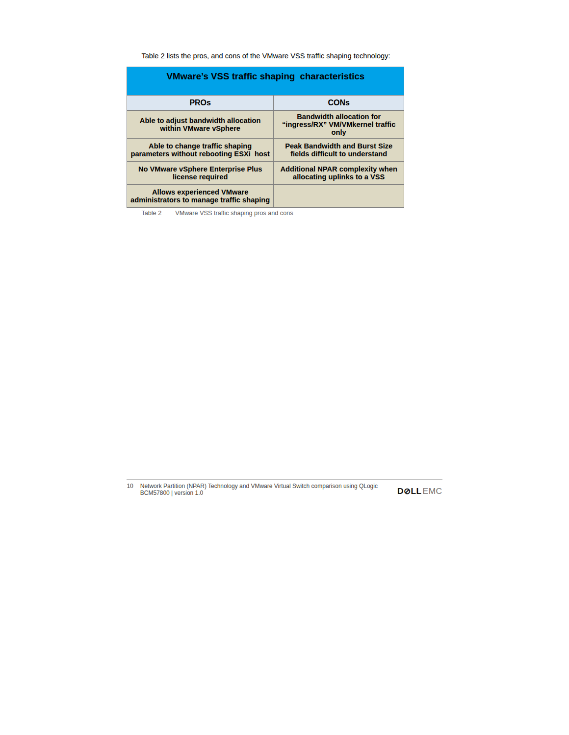Table 2 lists the pros, and cons of the VMware VSS traffic shaping technology:
| VMware’s VSS traffic shaping characteristics |
| --- |
| PROs | CONs |
| Able to adjust bandwidth allocation within VMware vSphere | Bandwidth allocation for “ingress/RX” VM/VMkernel traffic only |
| Able to change traffic shaping parameters without rebooting ESXi host | Peak Bandwidth and Burst Size fields difficult to understand |
| No VMware vSphere Enterprise Plus license required | Additional NPAR complexity when allocating uplinks to a VSS |
| Allows experienced VMware administrators to manage traffic shaping | |
Table 2 VMware VSS traffic shaping pros and cons
10 Network Partition (NPAR) Technology and VMware Virtual Switch comparison using QLogic BCM57800 | version 1.0
D⊘LLEMC